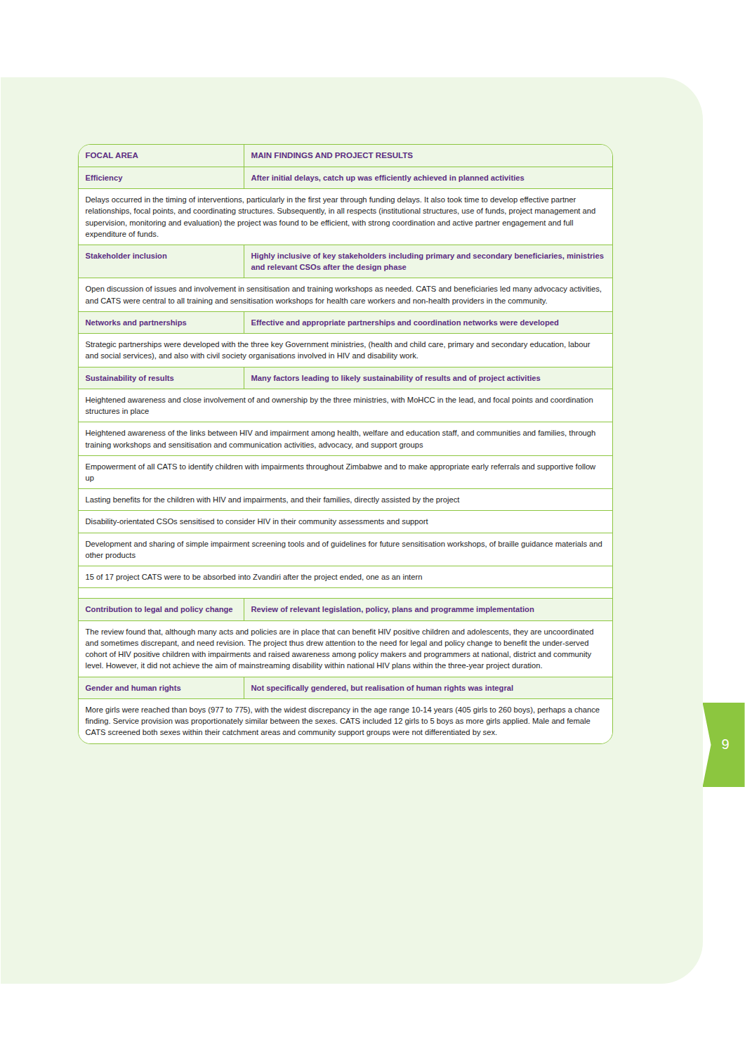9
| FOCAL AREA | MAIN FINDINGS AND PROJECT RESULTS |
| Efficiency | After initial delays, catch up was efficiently achieved in planned activities |
| Delays occurred in the timing of interventions, particularly in the first year through funding delays. It also took time to develop effective partner relationships, focal points, and coordinating structures. Subsequently, in all respects (institutional structures, use of funds, project management and supervision, monitoring and evaluation) the project was found to be efficient, with strong coordination and active partner engagement and full expenditure of funds. |
| Stakeholder inclusion | Highly inclusive of key stakeholders including primary and secondary beneficiaries, ministries and relevant CSOs after the design phase |
| Open discussion of issues and involvement in sensitisation and training workshops as needed. CATS and beneficiaries led many advocacy activities, and CATS were central to all training and sensitisation workshops for health care workers and non-health providers in the community. |
| Networks and partnerships | Effective and appropriate partnerships and coordination networks were developed |
| Strategic partnerships were developed with the three key Government ministries, (health and child care, primary and secondary education, labour and social services), and also with civil society organisations involved in HIV and disability work. |
| Sustainability of results | Many factors leading to likely sustainability of results and of project activities |
| Heightened awareness and close involvement of and ownership by the three ministries, with MoHCC in the lead, and focal points and coordination structures in place |
| Heightened awareness of the links between HIV and impairment among health, welfare and education staff, and communities and families, through training workshops and sensitisation and communication activities, advocacy, and support groups |
| Empowerment of all CATS to identify children with impairments throughout Zimbabwe and to make appropriate early referrals and supportive follow up |
| Lasting benefits for the children with HIV and impairments, and their families, directly assisted by the project |
| Disability-orientated CSOs sensitised to consider HIV in their community assessments and support |
| Development and sharing of simple impairment screening tools and of guidelines for future sensitisation workshops, of braille guidance materials and other products |
| 15 of 17 project CATS were to be absorbed into Zvandiri after the project ended, one as an intern |
| Contribution to legal and policy change | Review of relevant legislation, policy, plans and programme implementation |
| The review found that, although many acts and policies are in place that can benefit HIV positive children and adolescents, they are uncoordinated and sometimes discrepant, and need revision. The project thus drew attention to the need for legal and policy change to benefit the under-served cohort of HIV positive children with impairments and raised awareness among policy makers and programmers at national, district and community level. However, it did not achieve the aim of mainstreaming disability within national HIV plans within the three-year project duration. |
| Gender and human rights | Not specifically gendered, but realisation of human rights was integral |
| More girls were reached than boys (977 to 775), with the widest discrepancy in the age range 10-14 years (405 girls to 260 boys), perhaps a chance finding. Service provision was proportionately similar between the sexes. CATS included 12 girls to 5 boys as more girls applied. Male and female CATS screened both sexes within their catchment areas and community support groups were not differentiated by sex. |